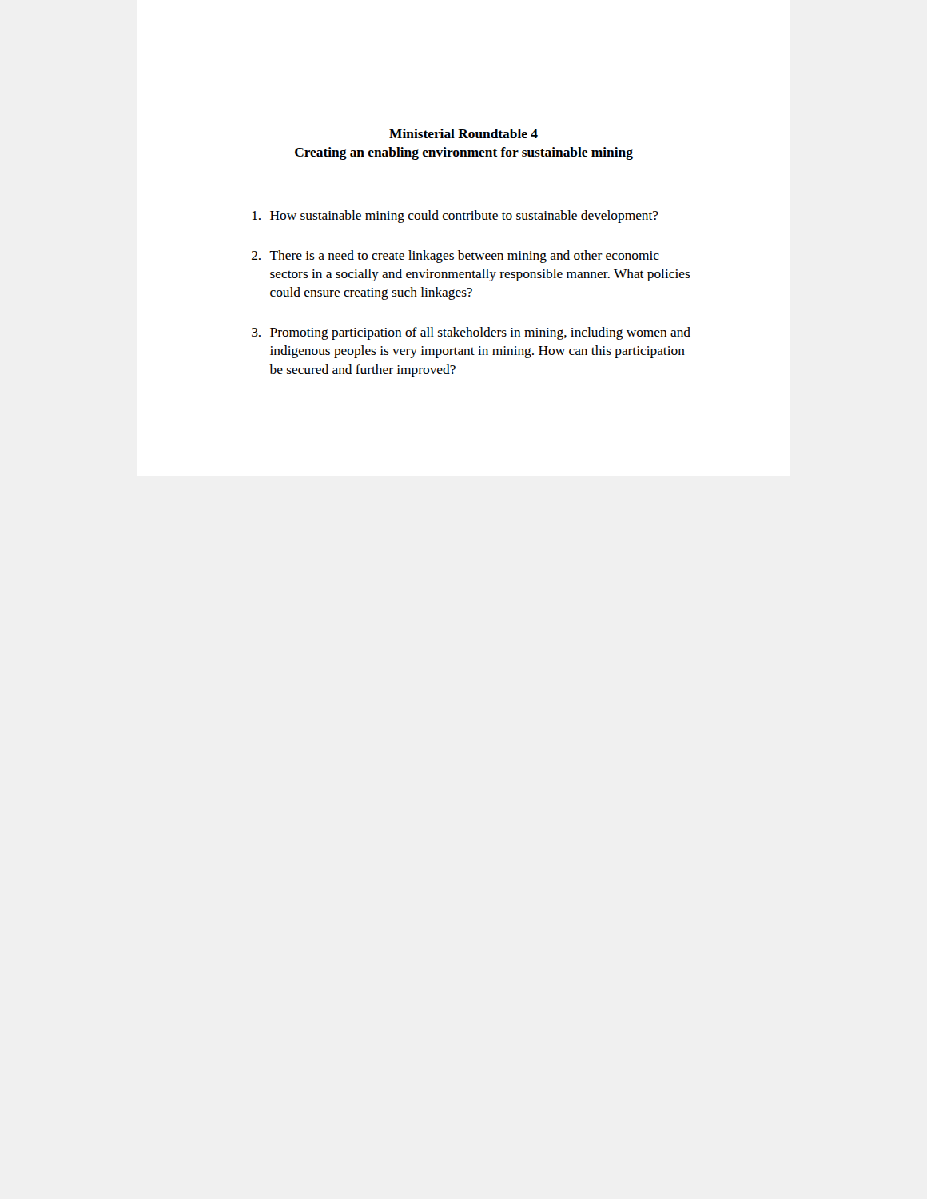Ministerial Roundtable 4 Creating an enabling environment for sustainable mining
How sustainable mining could contribute to sustainable development?
There is a need to create linkages between mining and other economic sectors in a socially and environmentally responsible manner. What policies could ensure creating such linkages?
Promoting participation of all stakeholders in mining, including women and indigenous peoples is very important in mining. How can this participation be secured and further improved?